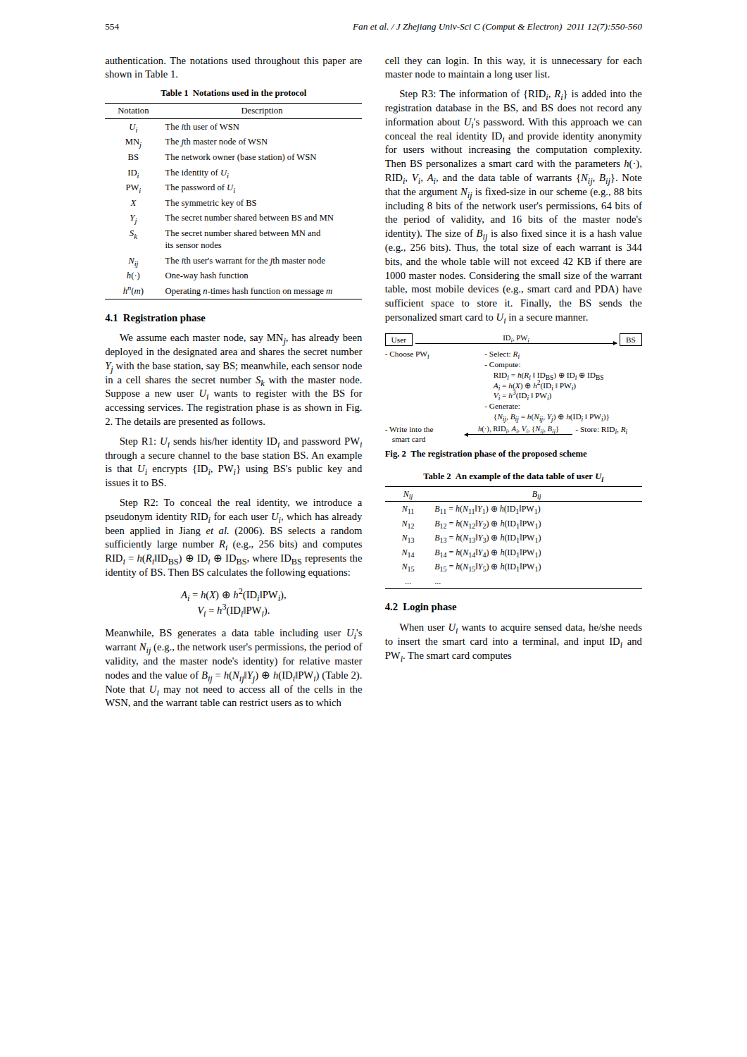554 Fan et al. / J Zhejiang Univ-Sci C (Comput & Electron) 2011 12(7):550-560
authentication. The notations used throughout this paper are shown in Table 1.
Table 1 Notations used in the protocol
| Notation | Description |
| --- | --- |
| U i | The i th user of WSN |
| MN j | The j th master node of WSN |
| BS | The network owner (base station) of WSN |
| ID i | The identity of U i |
| PW i | The password of U i |
| X | The symmetric key of BS |
| Y j | The secret number shared between BS and MN |
| S k | The secret number shared between MN and its sensor nodes |
| N ij | The i th user's warrant for the j th master node |
| h (·) | One-way hash function |
| h n ( m ) | Operating n -times hash function on message m |
4.1 Registration phase
We assume each master node, say MNj, has already been deployed in the designated area and shares the secret number Yj with the base station, say BS; meanwhile, each sensor node in a cell shares the secret number Sk with the master node. Suppose a new user Ui wants to register with the BS for accessing services. The registration phase is as shown in Fig. 2. The details are presented as follows.
Step R1: Ui sends his/her identity IDi and password PWi through a secure channel to the base station BS. An example is that Ui encrypts {IDi, PWi} using BS's public key and issues it to BS.
Step R2: To conceal the real identity, we introduce a pseudonym identity RIDi for each user Ui, which has already been applied in Jiang et al. (2006). BS selects a random sufficiently large number Ri (e.g., 256 bits) and computes RIDi = h(Ri‖IDBS) ⊕ IDi ⊕ IDBS, where IDBS represents the identity of BS. Then BS calculates the following equations:
Ai = h(X) ⊕ h2(IDi‖PWi), Vi = h3(IDi‖PWi).
Meanwhile, BS generates a data table including user Ui's warrant Nij (e.g., the network user's permissions, the period of validity, and the master node's identity) for relative master nodes and the value of Bij = h(Nij‖Yj) ⊕ h(IDi‖PWi) (Table 2). Note that Ui may not need to access all of the cells in the WSN, and the warrant table can restrict users as to which
cell they can login. In this way, it is unnecessary for each master node to maintain a long user list.
Step R3: The information of {RIDi, Ri} is added into the registration database in the BS, and BS does not record any information about Ui's password. With this approach we can conceal the real identity IDi and provide identity anonymity for users without increasing the computation complexity. Then BS personalizes a smart card with the parameters h(·), RIDi, Vi, Ai, and the data table of warrants {Nij, Bij}. Note that the argument Nij is fixed-size in our scheme (e.g., 88 bits including 8 bits of the network user's permissions, 64 bits of the period of validity, and 16 bits of the master node's identity). The size of Bij is also fixed since it is a hash value (e.g., 256 bits). Thus, the total size of each warrant is 344 bits, and the whole table will not exceed 42 KB if there are 1000 master nodes. Considering the small size of the warrant table, most mobile devices (e.g., smart card and PDA) have sufficient space to store it. Finally, the BS sends the personalized smart card to Ui in a secure manner.
User IDi, PWi BS
Choose PWi
Select: Ri
Compute:
RIDi = h(Ri ‖ IDBS) ⊕ IDi ⊕ IDBS
Ai = h(X) ⊕ h2(IDi ‖ PWi)
Vi = h3(IDi ‖ PWi)
Generate:
{Nij, Bij = h(Nij, Yj) ⊕ h(IDi ‖ PWi)}
Write into the
smart card h(·), RIDi, Ai, Vi, {Nij, Bij} Store: RIDi, Ri
Fig. 2 The registration phase of the proposed scheme
Table 2 An example of the data table of user U i
| N ij | B ij |
| --- | --- |
| N 11 | B 11 = h ( N 11 ‖ Y 1 ) ⊕ h (ID 1 ‖PW 1 ) |
| N 12 | B 12 = h ( N 12 ‖ Y 2 ) ⊕ h (ID 1 ‖PW 1 ) |
| N 13 | B 13 = h ( N 13 ‖ Y 3 ) ⊕ h (ID 1 ‖PW 1 ) |
| N 14 | B 14 = h ( N 14 ‖ Y 4 ) ⊕ h (ID 1 ‖PW 1 ) |
| N 15 | B 15 = h ( N 15 ‖ Y 5 ) ⊕ h (ID 1 ‖PW 1 ) |
| ... | ... |
4.2 Login phase
When user Ui wants to acquire sensed data, he/she needs to insert the smart card into a terminal, and input IDi and PWi. The smart card computes